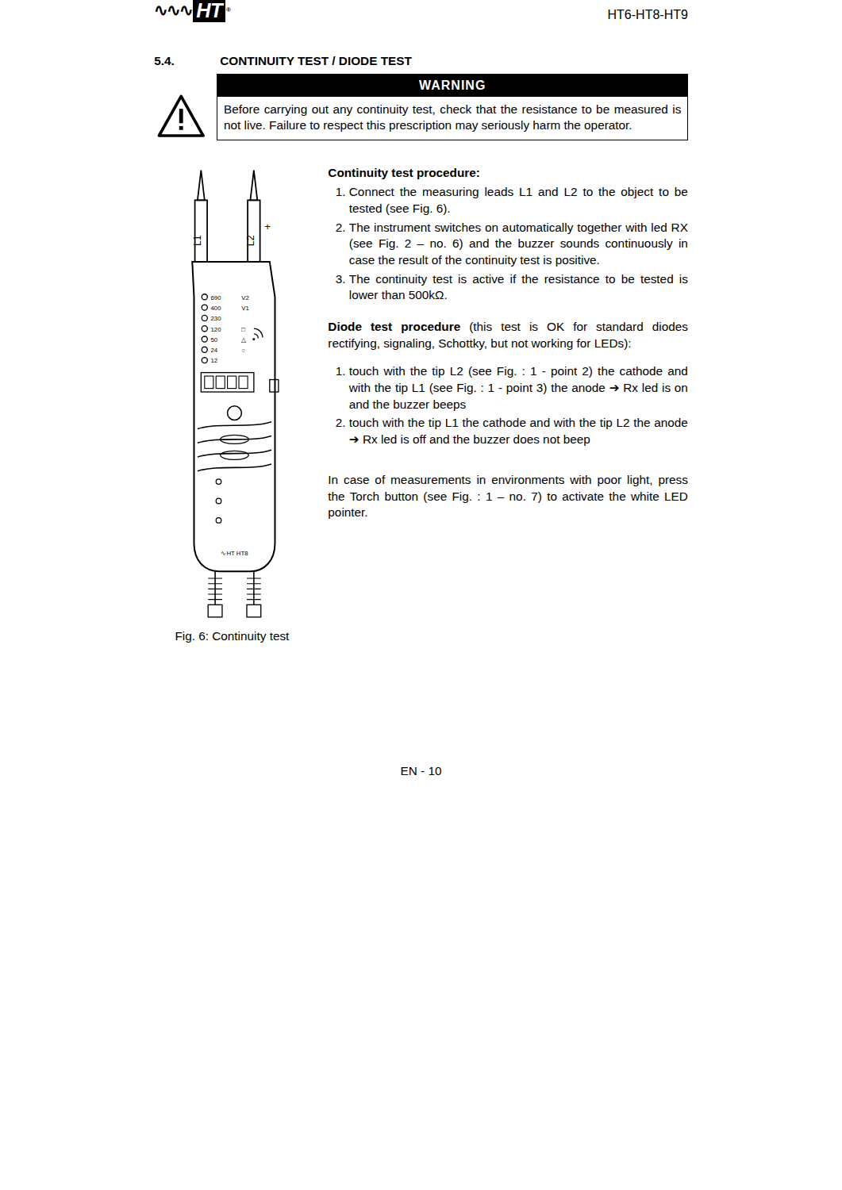∿∿∿HT®
HT6-HT8-HT9
5.4. CONTINUITY TEST / DIODE TEST
WARNING
Before carrying out any continuity test, check that the resistance to be measured is not live. Failure to respect this prescription may seriously harm the operator.
L1 L2 + 690 400 230 120 50 24 12 V2 V1 □ △ ○ ∿HT HT8
Fig. 6: Continuity test
Continuity test procedure:
Connect the measuring leads L1 and L2 to the object to be tested (see Fig. 6).
The instrument switches on automatically together with led RX (see Fig. 2 – no. 6) and the buzzer sounds continuously in case the result of the continuity test is positive.
The continuity test is active if the resistance to be tested is lower than 500kΩ.
Diode test procedure (this test is OK for standard diodes rectifying, signaling, Schottky, but not working for LEDs):
touch with the tip L2 (see Fig. : 1 - point 2) the cathode and with the tip L1 (see Fig. : 1 - point 3) the anode ➔ Rx led is on and the buzzer beeps
touch with the tip L1 the cathode and with the tip L2 the anode ➔ Rx led is off and the buzzer does not beep
In case of measurements in environments with poor light, press the Torch button (see Fig. : 1 – no. 7) to activate the white LED pointer.
EN - 10